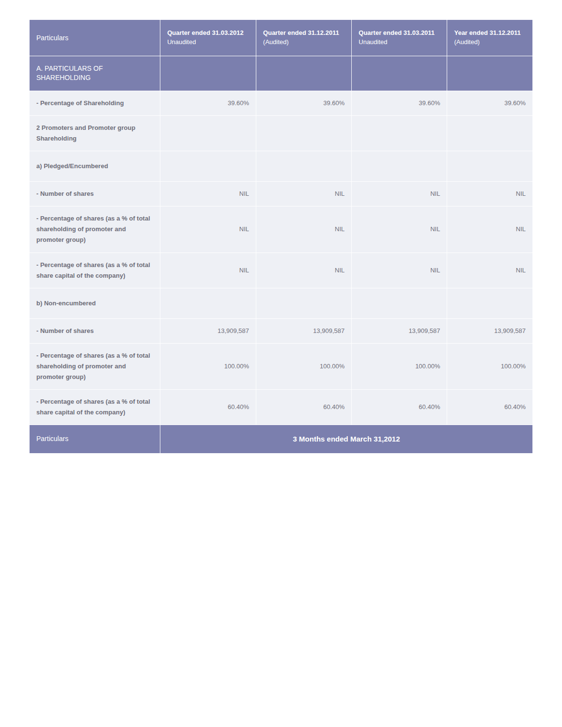| Particulars | Quarter ended 31.03.2012 Unaudited | Quarter ended 31.12.2011 (Audited) | Quarter ended 31.03.2011 Unaudited | Year ended 31.12.2011 (Audited) |
| --- | --- | --- | --- | --- |
| A. PARTICULARS OF SHAREHOLDING | | | | |
| - Percentage of Shareholding | 39.60% | 39.60% | 39.60% | 39.60% |
| 2 Promoters and Promoter group Shareholding | | | | |
| a) Pledged/Encumbered | | | | |
| - Number of shares | NIL | NIL | NIL | NIL |
| - Percentage of shares (as a % of total shareholding of promoter and promoter group) | NIL | NIL | NIL | NIL |
| - Percentage of shares (as a % of total share capital of the company) | NIL | NIL | NIL | NIL |
| b) Non-encumbered | | | | |
| - Number of shares | 13,909,587 | 13,909,587 | 13,909,587 | 13,909,587 |
| - Percentage of shares (as a % of total shareholding of promoter and promoter group) | 100.00% | 100.00% | 100.00% | 100.00% |
| - Percentage of shares (as a % of total share capital of the company) | 60.40% | 60.40% | 60.40% | 60.40% |
| Particulars | 3 Months ended March 31,2012 |